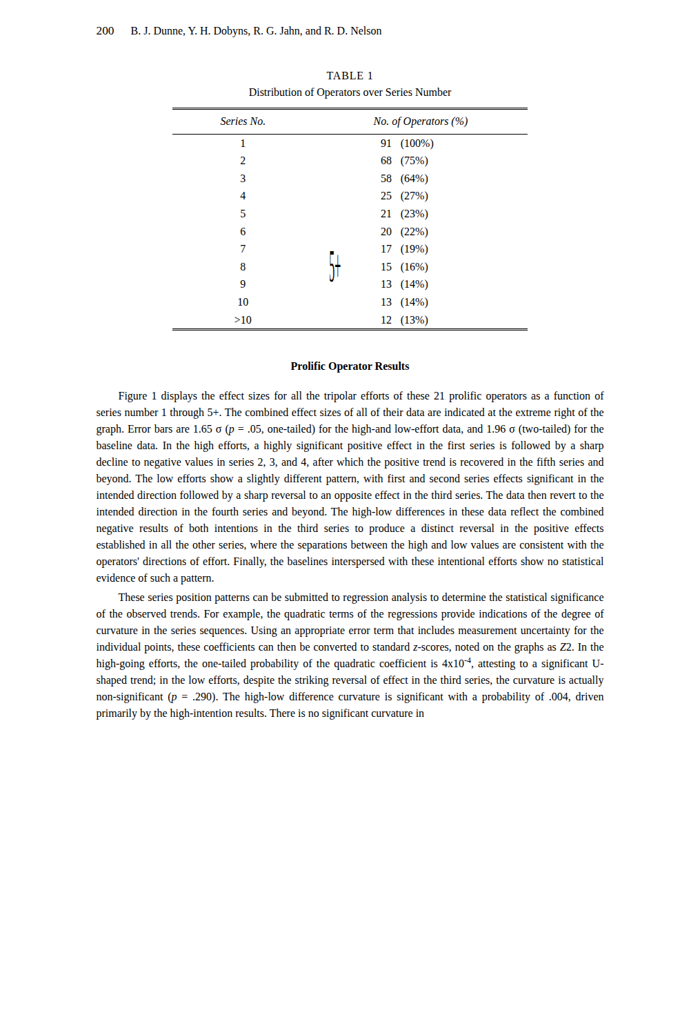200 B. J. Dunne, Y. H. Dobyns, R. G. Jahn, and R. D. Nelson
TABLE 1 Distribution of Operators over Series Number
| Series No. | No. of Operators (%) |
| --- | --- |
| 1 | | 91 (100%) |
| 2 | | 68 (75%) |
| 3 | | 58 (64%) |
| 4 | | 25 (27%) |
| 5 | 5+ | 21 (23%) |
| 6 | 20 (22%) |
| 7 | 17 (19%) |
| 8 | 15 (16%) |
| 9 | 13 (14%) |
| 10 | 13 (14%) |
| >10 | 12 (13%) |
Prolific Operator Results
Figure 1 displays the effect sizes for all the tripolar efforts of these 21 prolific operators as a function of series number 1 through 5+. The combined effect sizes of all of their data are indicated at the extreme right of the graph. Error bars are 1.65 σ (p = .05, one-tailed) for the high-and low-effort data, and 1.96 σ (two-tailed) for the baseline data. In the high efforts, a highly significant positive effect in the first series is followed by a sharp decline to negative values in series 2, 3, and 4, after which the positive trend is recovered in the fifth series and beyond. The low efforts show a slightly different pattern, with first and second series effects significant in the intended direction followed by a sharp reversal to an opposite effect in the third series. The data then revert to the intended direction in the fourth series and beyond. The high-low differences in these data reflect the combined negative results of both intentions in the third series to produce a distinct reversal in the positive effects established in all the other series, where the separations between the high and low values are consistent with the operators' directions of effort. Finally, the baselines interspersed with these intentional efforts show no statistical evidence of such a pattern.
These series position patterns can be submitted to regression analysis to determine the statistical significance of the observed trends. For example, the quadratic terms of the regressions provide indications of the degree of curvature in the series sequences. Using an appropriate error term that includes measurement uncertainty for the individual points, these coefficients can then be converted to standard z-scores, noted on the graphs as Z2. In the high-going efforts, the one-tailed probability of the quadratic coefficient is 4x10-4, attesting to a significant U-shaped trend; in the low efforts, despite the striking reversal of effect in the third series, the curvature is actually non-significant (p = .290). The high-low difference curvature is significant with a probability of .004, driven primarily by the high-intention results. There is no significant curvature in